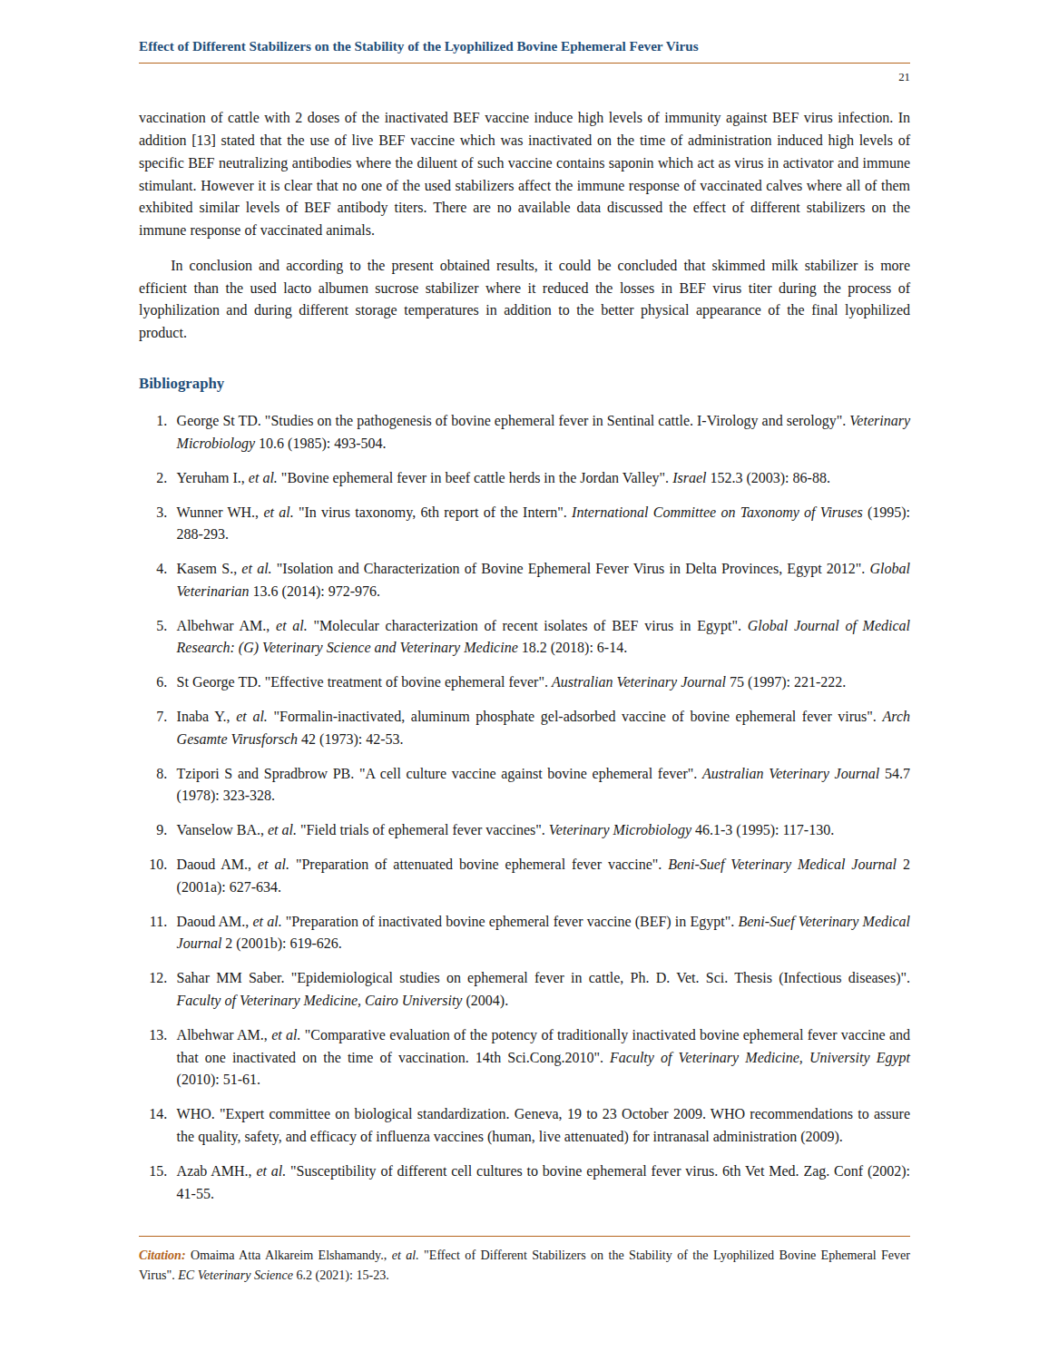Effect of Different Stabilizers on the Stability of the Lyophilized Bovine Ephemeral Fever Virus
21
vaccination of cattle with 2 doses of the inactivated BEF vaccine induce high levels of immunity against BEF virus infection. In addition [13] stated that the use of live BEF vaccine which was inactivated on the time of administration induced high levels of specific BEF neutralizing antibodies where the diluent of such vaccine contains saponin which act as virus in activator and immune stimulant. However it is clear that no one of the used stabilizers affect the immune response of vaccinated calves where all of them exhibited similar levels of BEF antibody titers. There are no available data discussed the effect of different stabilizers on the immune response of vaccinated animals.
In conclusion and according to the present obtained results, it could be concluded that skimmed milk stabilizer is more efficient than the used lacto albumen sucrose stabilizer where it reduced the losses in BEF virus titer during the process of lyophilization and during different storage temperatures in addition to the better physical appearance of the final lyophilized product.
Bibliography
George St TD. "Studies on the pathogenesis of bovine ephemeral fever in Sentinal cattle. I-Virology and serology". Veterinary Microbiology 10.6 (1985): 493-504.
Yeruham I., et al. "Bovine ephemeral fever in beef cattle herds in the Jordan Valley". Israel 152.3 (2003): 86-88.
Wunner WH., et al. "In virus taxonomy, 6th report of the Intern". International Committee on Taxonomy of Viruses (1995): 288-293.
Kasem S., et al. "Isolation and Characterization of Bovine Ephemeral Fever Virus in Delta Provinces, Egypt 2012". Global Veterinarian 13.6 (2014): 972-976.
Albehwar AM., et al. "Molecular characterization of recent isolates of BEF virus in Egypt". Global Journal of Medical Research: (G) Veterinary Science and Veterinary Medicine 18.2 (2018): 6-14.
St George TD. "Effective treatment of bovine ephemeral fever". Australian Veterinary Journal 75 (1997): 221-222.
Inaba Y., et al. "Formalin-inactivated, aluminum phosphate gel-adsorbed vaccine of bovine ephemeral fever virus". Arch Gesamte Virusforsch 42 (1973): 42-53.
Tzipori S and Spradbrow PB. "A cell culture vaccine against bovine ephemeral fever". Australian Veterinary Journal 54.7 (1978): 323-328.
Vanselow BA., et al. "Field trials of ephemeral fever vaccines". Veterinary Microbiology 46.1-3 (1995): 117-130.
Daoud AM., et al. "Preparation of attenuated bovine ephemeral fever vaccine". Beni-Suef Veterinary Medical Journal 2 (2001a): 627-634.
Daoud AM., et al. "Preparation of inactivated bovine ephemeral fever vaccine (BEF) in Egypt". Beni-Suef Veterinary Medical Journal 2 (2001b): 619-626.
Sahar MM Saber. "Epidemiological studies on ephemeral fever in cattle, Ph. D. Vet. Sci. Thesis (Infectious diseases)". Faculty of Veterinary Medicine, Cairo University (2004).
Albehwar AM., et al. "Comparative evaluation of the potency of traditionally inactivated bovine ephemeral fever vaccine and that one inactivated on the time of vaccination. 14th Sci.Cong.2010". Faculty of Veterinary Medicine, University Egypt (2010): 51-61.
WHO. "Expert committee on biological standardization. Geneva, 19 to 23 October 2009. WHO recommendations to assure the quality, safety, and efficacy of influenza vaccines (human, live attenuated) for intranasal administration (2009).
Azab AMH., et al. "Susceptibility of different cell cultures to bovine ephemeral fever virus. 6th Vet Med. Zag. Conf (2002): 41-55.
Citation: Omaima Atta Alkareim Elshamandy., et al. "Effect of Different Stabilizers on the Stability of the Lyophilized Bovine Ephemeral Fever Virus". EC Veterinary Science 6.2 (2021): 15-23.